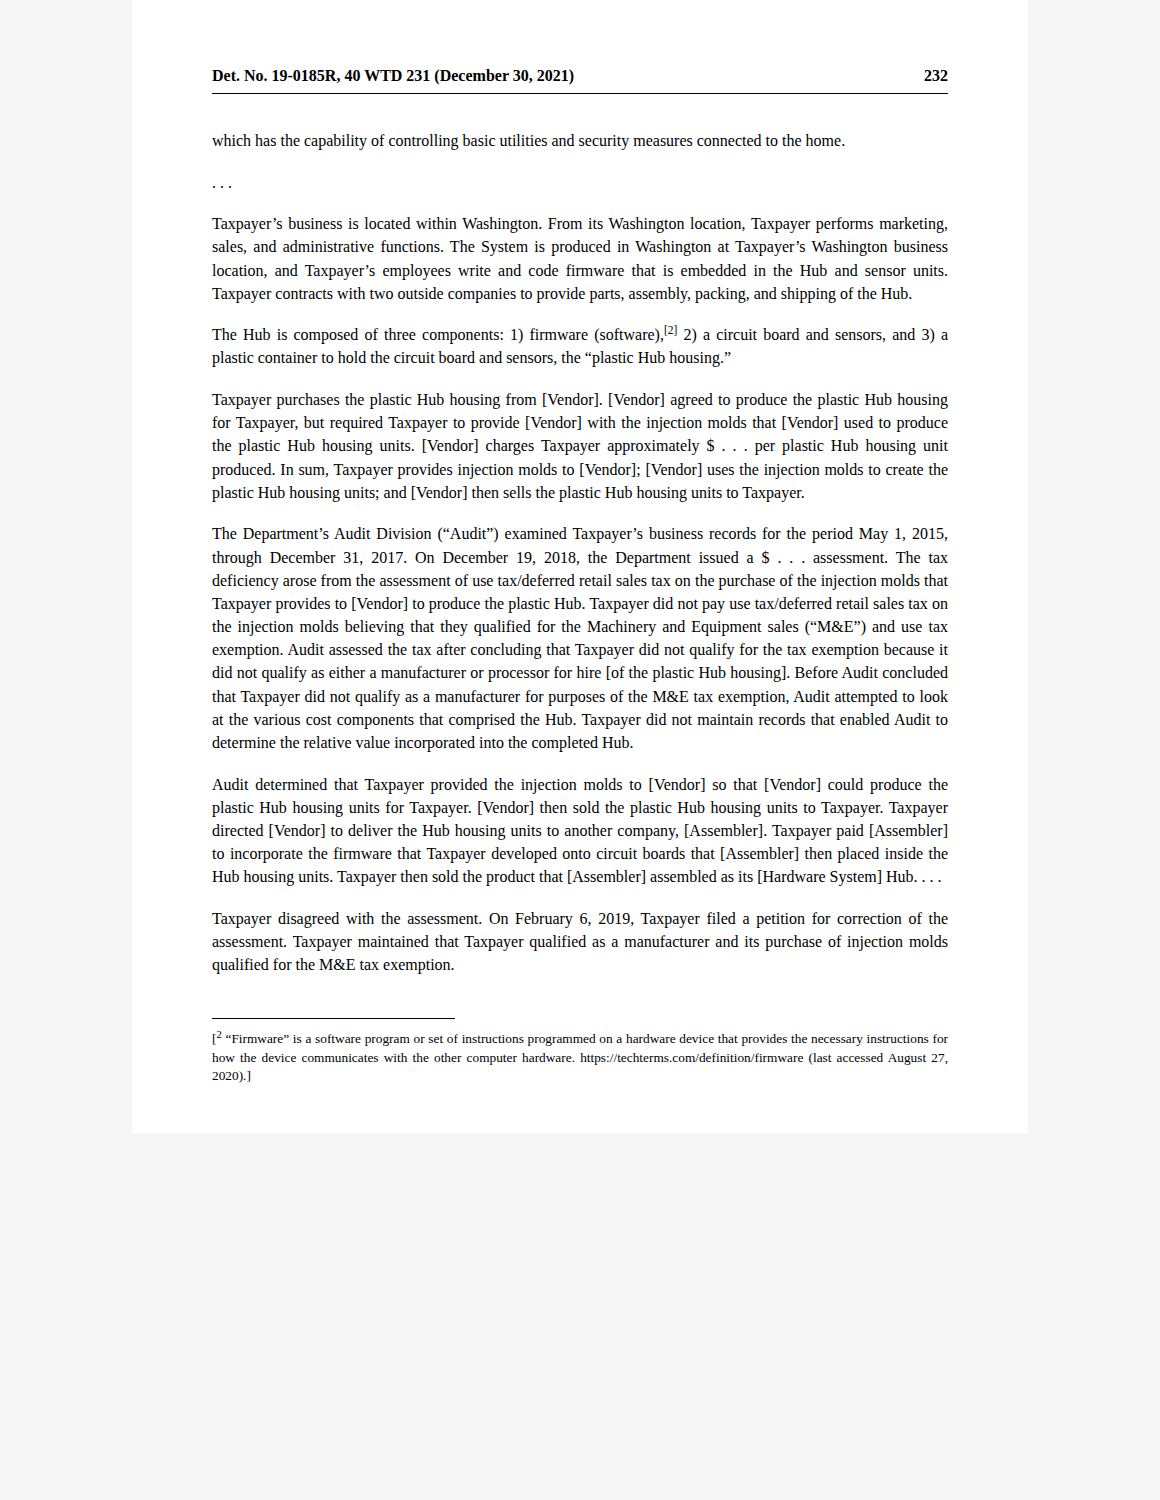Det. No. 19-0185R, 40 WTD 231 (December 30, 2021) 232
which has the capability of controlling basic utilities and security measures connected to the home.
. . .
Taxpayer’s business is located within Washington. From its Washington location, Taxpayer performs marketing, sales, and administrative functions. The System is produced in Washington at Taxpayer’s Washington business location, and Taxpayer’s employees write and code firmware that is embedded in the Hub and sensor units. Taxpayer contracts with two outside companies to provide parts, assembly, packing, and shipping of the Hub.
The Hub is composed of three components: 1) firmware (software),[2] 2) a circuit board and sensors, and 3) a plastic container to hold the circuit board and sensors, the “plastic Hub housing.”
Taxpayer purchases the plastic Hub housing from [Vendor]. [Vendor] agreed to produce the plastic Hub housing for Taxpayer, but required Taxpayer to provide [Vendor] with the injection molds that [Vendor] used to produce the plastic Hub housing units. [Vendor] charges Taxpayer approximately $ . . . per plastic Hub housing unit produced. In sum, Taxpayer provides injection molds to [Vendor]; [Vendor] uses the injection molds to create the plastic Hub housing units; and [Vendor] then sells the plastic Hub housing units to Taxpayer.
The Department’s Audit Division (“Audit”) examined Taxpayer’s business records for the period May 1, 2015, through December 31, 2017. On December 19, 2018, the Department issued a $ . . . assessment. The tax deficiency arose from the assessment of use tax/deferred retail sales tax on the purchase of the injection molds that Taxpayer provides to [Vendor] to produce the plastic Hub. Taxpayer did not pay use tax/deferred retail sales tax on the injection molds believing that they qualified for the Machinery and Equipment sales (“M&E”) and use tax exemption. Audit assessed the tax after concluding that Taxpayer did not qualify for the tax exemption because it did not qualify as either a manufacturer or processor for hire [of the plastic Hub housing]. Before Audit concluded that Taxpayer did not qualify as a manufacturer for purposes of the M&E tax exemption, Audit attempted to look at the various cost components that comprised the Hub. Taxpayer did not maintain records that enabled Audit to determine the relative value incorporated into the completed Hub.
Audit determined that Taxpayer provided the injection molds to [Vendor] so that [Vendor] could produce the plastic Hub housing units for Taxpayer. [Vendor] then sold the plastic Hub housing units to Taxpayer. Taxpayer directed [Vendor] to deliver the Hub housing units to another company, [Assembler]. Taxpayer paid [Assembler] to incorporate the firmware that Taxpayer developed onto circuit boards that [Assembler] then placed inside the Hub housing units. Taxpayer then sold the product that [Assembler] assembled as its [Hardware System] Hub. . . .
Taxpayer disagreed with the assessment. On February 6, 2019, Taxpayer filed a petition for correction of the assessment. Taxpayer maintained that Taxpayer qualified as a manufacturer and its purchase of injection molds qualified for the M&E tax exemption.
[2 “Firmware” is a software program or set of instructions programmed on a hardware device that provides the necessary instructions for how the device communicates with the other computer hardware. https://techterms.com/definition/firmware (last accessed August 27, 2020).]